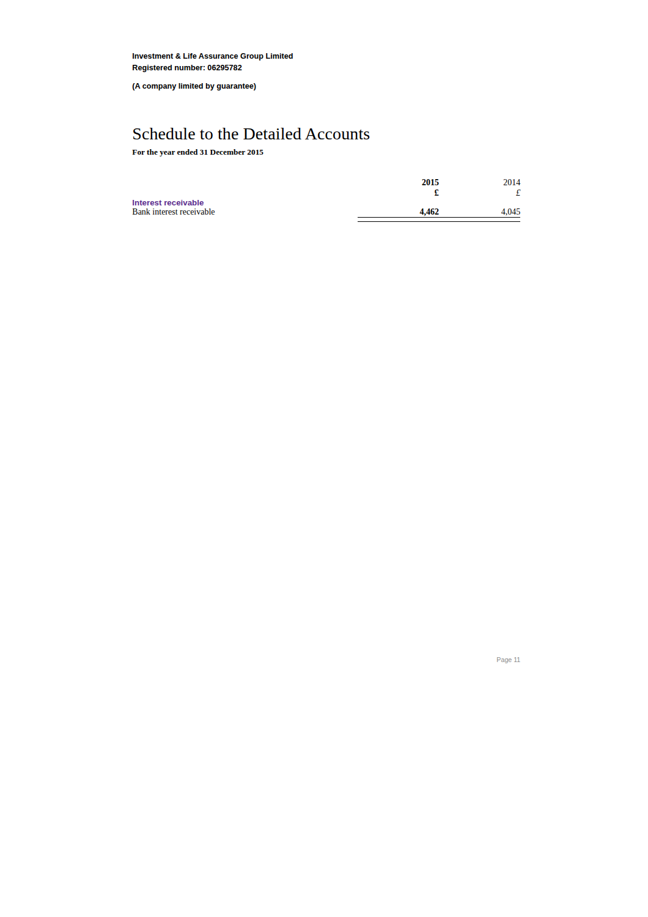Investment & Life Assurance Group Limited
Registered number: 06295782 (A company limited by guarantee)
Schedule to the Detailed Accounts
For the year ended 31 December 2015
| | 2015 | 2014 |
| | £ | £ |
| Interest receivable |
| Bank interest receivable | 4,462 | 4,045 |
Page 11